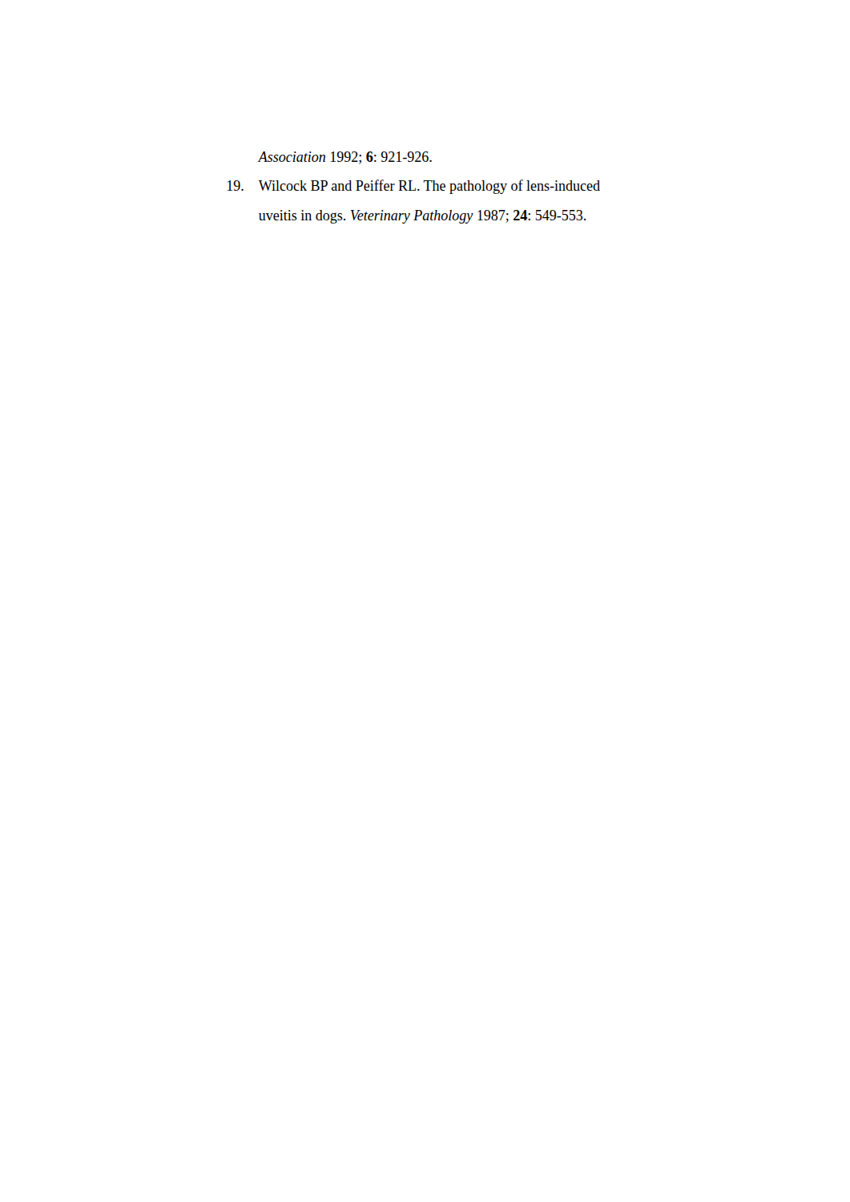Association 1992; 6: 921-926.
19. Wilcock BP and Peiffer RL. The pathology of lens-induced uveitis in dogs. Veterinary Pathology 1987; 24: 549-553.